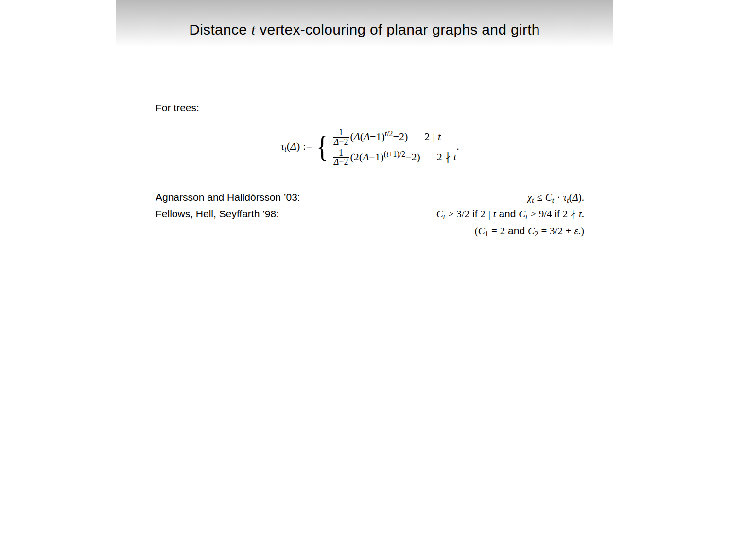Distance t vertex-colouring of planar graphs and girth
For trees:
τt(Δ) := { 1 Δ−2(Δ(Δ−1)t/2−2) 2 | t 1 Δ−2(2(Δ−1)(t+1)/2−2) 2 ∤ t .
Agnarsson and Halldórsson ’03: χt ≤ Ct · τt(Δ).
Fellows, Hell, Seyffarth ’98: Ct ≥ 3/2 if 2 | t and Ct ≥ 9/4 if 2 ∤ t.
(C1 = 2 and C2 = 3/2 + ε.)